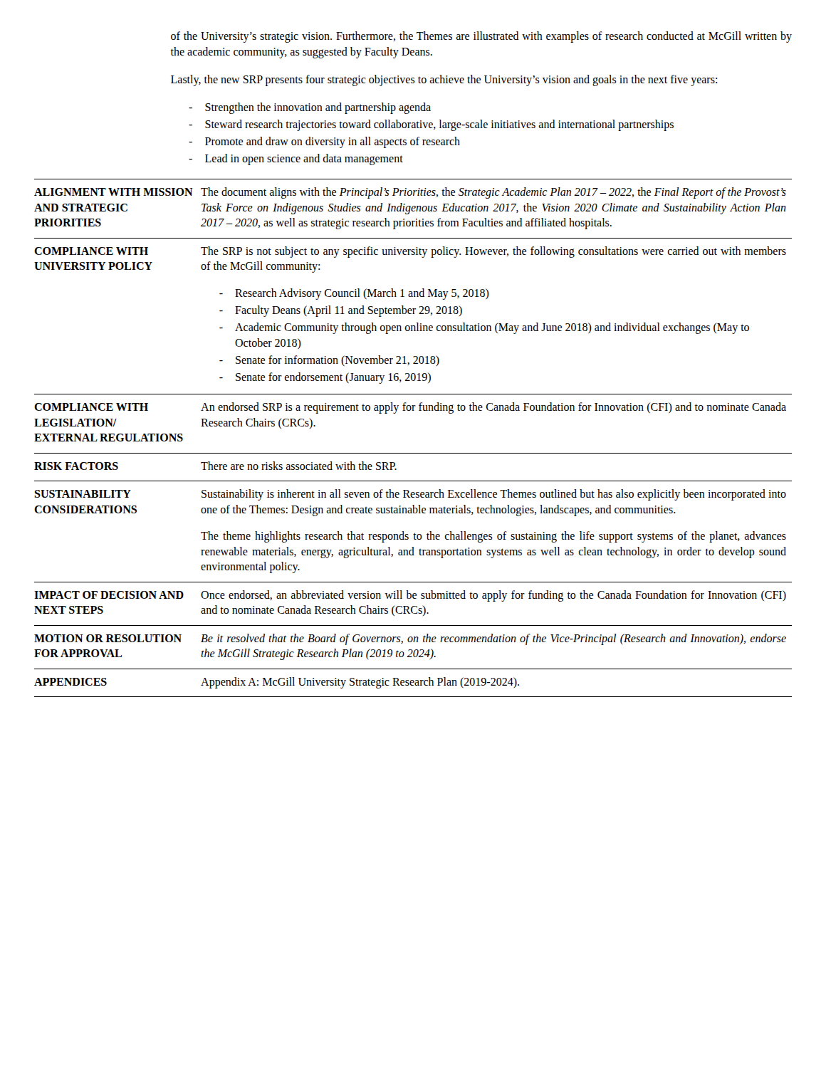of the University’s strategic vision. Furthermore, the Themes are illustrated with examples of research conducted at McGill written by the academic community, as suggested by Faculty Deans.
Lastly, the new SRP presents four strategic objectives to achieve the University’s vision and goals in the next five years:
Strengthen the innovation and partnership agenda
Steward research trajectories toward collaborative, large-scale initiatives and international partnerships
Promote and draw on diversity in all aspects of research
Lead in open science and data management
| Alignment with Mission and Strategic Priorities | The document aligns with the Principal’s Priorities , the Strategic Academic Plan 2017 – 2022 , the Final Report of the Provost’s Task Force on Indigenous Studies and Indigenous Education 2017 , the Vision 2020 Climate and Sustainability Action Plan 2017 – 2020 , as well as strategic research priorities from Faculties and affiliated hospitals. |
| Compliance with University Policy | The SRP is not subject to any specific university policy. However, the following consultations were carried out with members of the McGill community: Research Advisory Council (March 1 and May 5, 2018) Faculty Deans (April 11 and September 29, 2018) Academic Community through open online consultation (May and June 2018) and individual exchanges (May to October 2018) Senate for information (November 21, 2018) Senate for endorsement (January 16, 2019) |
| Compliance with Legislation/ External Regulations | An endorsed SRP is a requirement to apply for funding to the Canada Foundation for Innovation (CFI) and to nominate Canada Research Chairs (CRCs). |
| Risk Factors | There are no risks associated with the SRP. |
| Sustainability Considerations | Sustainability is inherent in all seven of the Research Excellence Themes outlined but has also explicitly been incorporated into one of the Themes: Design and create sustainable materials, technologies, landscapes, and communities. The theme highlights research that responds to the challenges of sustaining the life support systems of the planet, advances renewable materials, energy, agricultural, and transportation systems as well as clean technology, in order to develop sound environmental policy. |
| Impact of Decision and Next Steps | Once endorsed, an abbreviated version will be submitted to apply for funding to the Canada Foundation for Innovation (CFI) and to nominate Canada Research Chairs (CRCs). |
| Motion or Resolution for Approval | Be it resolved that the Board of Governors, on the recommendation of the Vice-Principal (Research and Innovation), endorse the McGill Strategic Research Plan (2019 to 2024). |
| Appendices | Appendix A: McGill University Strategic Research Plan (2019-2024). |